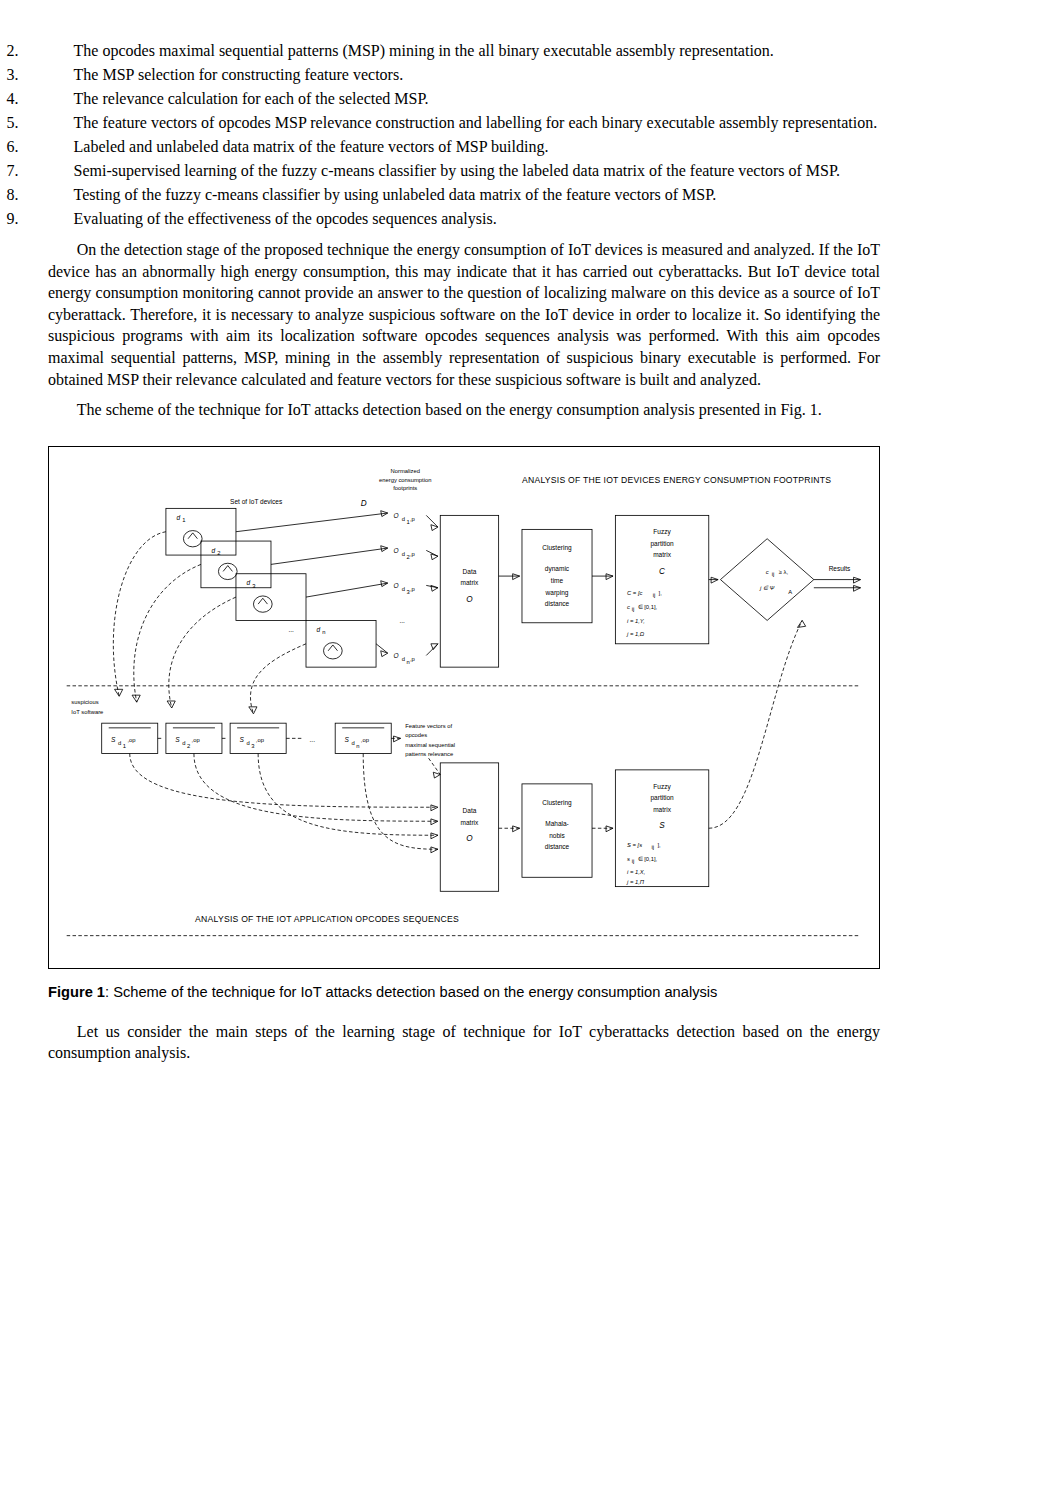2. The opcodes maximal sequential patterns (MSP) mining in the all binary executable assembly representation.
3. The MSP selection for constructing feature vectors.
4. The relevance calculation for each of the selected MSP.
5. The feature vectors of opcodes MSP relevance construction and labelling for each binary executable assembly representation.
6. Labeled and unlabeled data matrix of the feature vectors of MSP building.
7. Semi-supervised learning of the fuzzy c-means classifier by using the labeled data matrix of the feature vectors of MSP.
8. Testing of the fuzzy c-means classifier by using unlabeled data matrix of the feature vectors of MSP.
9. Evaluating of the effectiveness of the opcodes sequences analysis.
On the detection stage of the proposed technique the energy consumption of IoT devices is measured and analyzed. If the IoT device has an abnormally high energy consumption, this may indicate that it has carried out cyberattacks. But IoT device total energy consumption monitoring cannot provide an answer to the question of localizing malware on this device as a source of IoT cyberattack. Therefore, it is necessary to analyze suspicious software on the IoT device in order to localize it. So identifying the suspicious programs with aim its localization software opcodes sequences analysis was performed. With this aim opcodes maximal sequential patterns, MSP, mining in the assembly representation of suspicious binary executable is performed. For obtained MSP their relevance calculated and feature vectors for these suspicious software is built and analyzed.
The scheme of the technique for IoT attacks detection based on the energy consumption analysis presented in Fig. 1.
Normalized energy consumption footprints ANALYSIS OF THE IOT DEVICES ENERGY CONSUMPTION FOOTPRINTS Set of IoT devices D d1 d2 d3 ... dn Od1,p Od2,p Od3,p ... Odn,p Data matrix O Clustering dynamic time warping distance Fuzzy partition matrix C C = [cij], cij ∈ [0,1], i = 1,Y, j = 1,Ω cij≥ λ, j ∈ ΨA Results suspicious IoT software Sd1,op Sd2,op Sd3,op ... Sdn,op Feature vectors of opcodes maximal sequential patterns relevance Data matrix O Clustering Mahala- nobis distance Fuzzy partition matrix S S = [sij], sij ∈ [0,1], i = 1,X, j = 1,Π ANALYSIS OF THE IOT APPLICATION OPCODES SEQUENCES
Figure 1: Scheme of the technique for IoT attacks detection based on the energy consumption analysis
Let us consider the main steps of the learning stage of technique for IoT cyberattacks detection based on the energy consumption analysis.